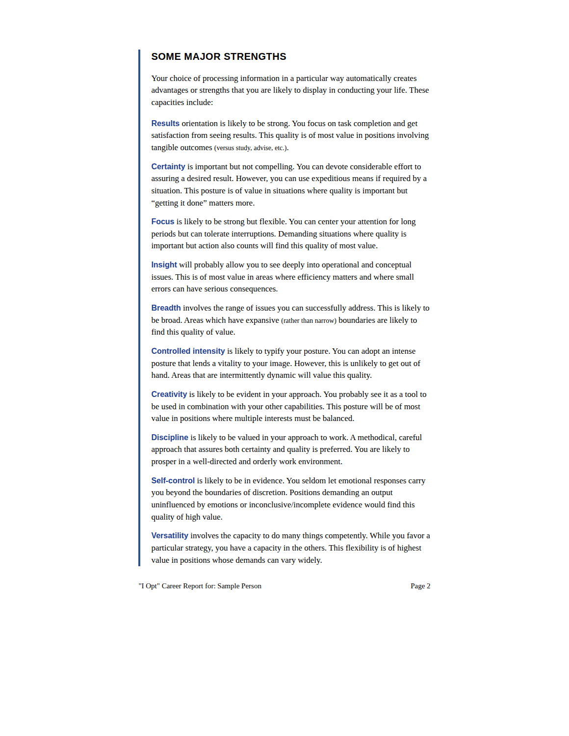SOME MAJOR STRENGTHS
Your choice of processing information in a particular way automatically creates advantages or strengths that you are likely to display in conducting your life. These capacities include:
Results orientation is likely to be strong. You focus on task completion and get satisfaction from seeing results. This quality is of most value in positions involving tangible outcomes (versus study, advise, etc.).
Certainty is important but not compelling. You can devote considerable effort to assuring a desired result. However, you can use expeditious means if required by a situation. This posture is of value in situations where quality is important but “getting it done” matters more.
Focus is likely to be strong but flexible. You can center your attention for long periods but can tolerate interruptions. Demanding situations where quality is important but action also counts will find this quality of most value.
Insight will probably allow you to see deeply into operational and conceptual issues. This is of most value in areas where efficiency matters and where small errors can have serious consequences.
Breadth involves the range of issues you can successfully address. This is likely to be broad. Areas which have expansive (rather than narrow) boundaries are likely to find this quality of value.
Controlled intensity is likely to typify your posture. You can adopt an intense posture that lends a vitality to your image. However, this is unlikely to get out of hand. Areas that are intermittently dynamic will value this quality.
Creativity is likely to be evident in your approach. You probably see it as a tool to be used in combination with your other capabilities. This posture will be of most value in positions where multiple interests must be balanced.
Discipline is likely to be valued in your approach to work. A methodical, careful approach that assures both certainty and quality is preferred. You are likely to prosper in a well-directed and orderly work environment.
Self-control is likely to be in evidence. You seldom let emotional responses carry you beyond the boundaries of discretion. Positions demanding an output uninfluenced by emotions or inconclusive/incomplete evidence would find this quality of high value.
Versatility involves the capacity to do many things competently. While you favor a particular strategy, you have a capacity in the others. This flexibility is of highest value in positions whose demands can vary widely.
"I Opt" Career Report for: Sample Person
Page 2